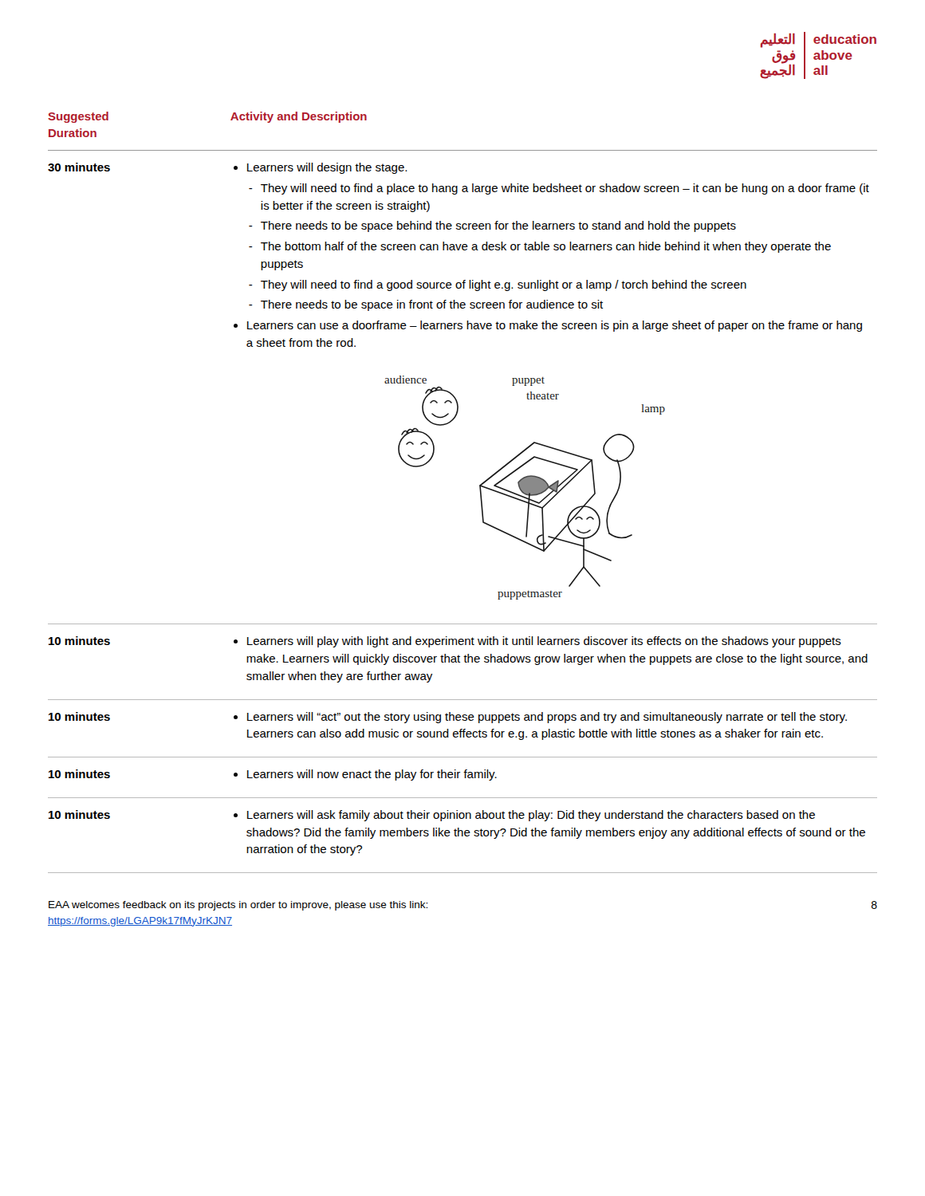التعليم
فوق
الجميع
education
above
all
| Suggested Duration | Activity and Description |
| --- | --- |
| 30 minutes | Learners will design the stage. They will need to find a place to hang a large white bedsheet or shadow screen – it can be hung on a door frame (it is better if the screen is straight) There needs to be space behind the screen for the learners to stand and hold the puppets The bottom half of the screen can have a desk or table so learners can hide behind it when they operate the puppets They will need to find a good source of light e.g. sunlight or a lamp / torch behind the screen There needs to be space in front of the screen for audience to sit Learners can use a doorframe – learners have to make the screen is pin a large sheet of paper on the frame or hang a sheet from the rod. audience puppet theater lamp puppetmaster |
| 10 minutes | Learners will play with light and experiment with it until learners discover its effects on the shadows your puppets make. Learners will quickly discover that the shadows grow larger when the puppets are close to the light source, and smaller when they are further away |
| 10 minutes | Learners will “act” out the story using these puppets and props and try and simultaneously narrate or tell the story. Learners can also add music or sound effects for e.g. a plastic bottle with little stones as a shaker for rain etc. |
| 10 minutes | Learners will now enact the play for their family. |
| 10 minutes | Learners will ask family about their opinion about the play: Did they understand the characters based on the shadows? Did the family members like the story? Did the family members enjoy any additional effects of sound or the narration of the story? |
EAA welcomes feedback on its projects in order to improve, please use this link:
https://forms.gle/LGAP9k17fMyJrKJN7
8